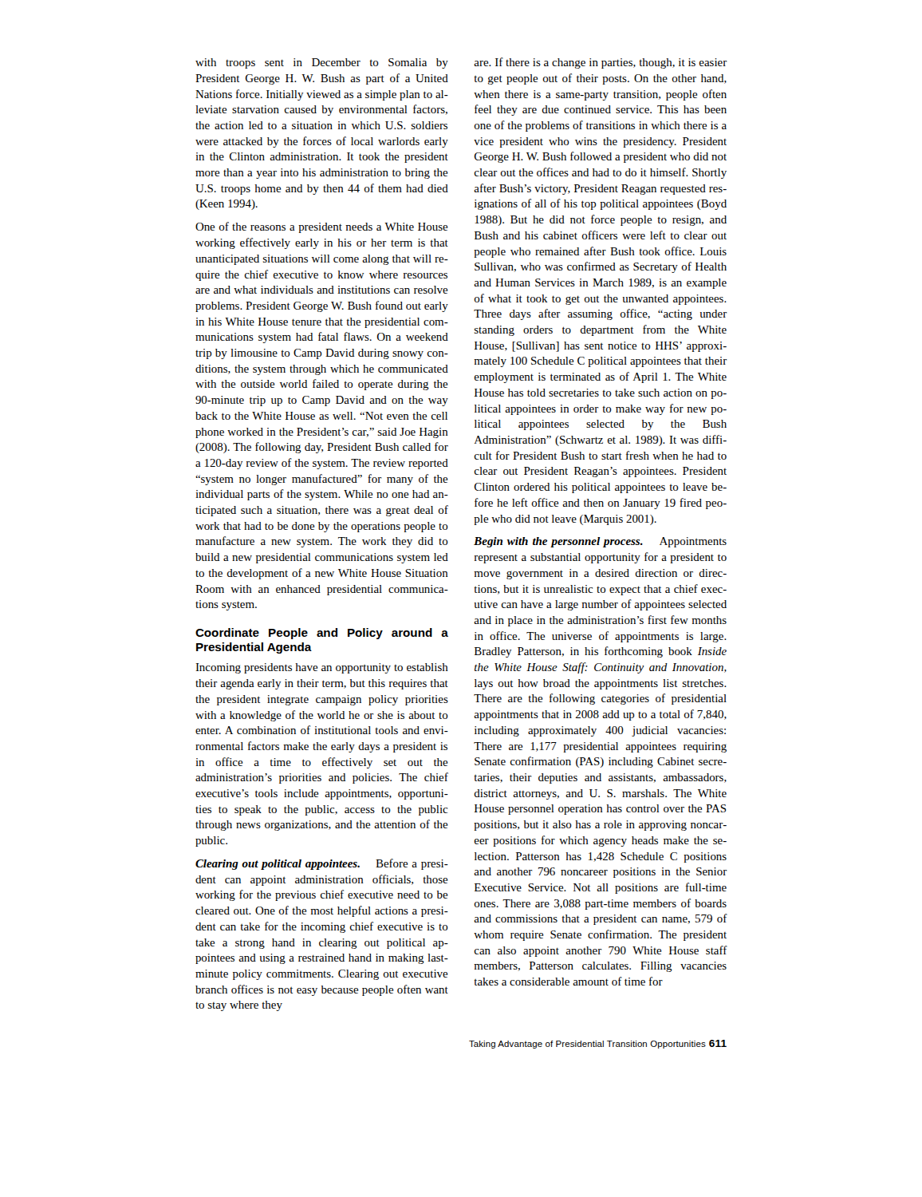with troops sent in December to Somalia by President George H. W. Bush as part of a United Nations force. Initially viewed as a simple plan to alleviate starvation caused by environmental factors, the action led to a situation in which U.S. soldiers were attacked by the forces of local warlords early in the Clinton administration. It took the president more than a year into his administration to bring the U.S. troops home and by then 44 of them had died (Keen 1994).
One of the reasons a president needs a White House working effectively early in his or her term is that unanticipated situations will come along that will require the chief executive to know where resources are and what individuals and institutions can resolve problems. President George W. Bush found out early in his White House tenure that the presidential communications system had fatal flaws. On a weekend trip by limousine to Camp David during snowy conditions, the system through which he communicated with the outside world failed to operate during the 90-minute trip up to Camp David and on the way back to the White House as well. “Not even the cell phone worked in the President’s car,” said Joe Hagin (2008). The following day, President Bush called for a 120-day review of the system. The review reported “system no longer manufactured” for many of the individual parts of the system. While no one had anticipated such a situation, there was a great deal of work that had to be done by the operations people to manufacture a new system. The work they did to build a new presidential communications system led to the development of a new White House Situation Room with an enhanced presidential communications system.
Coordinate People and Policy around a Presidential Agenda
Incoming presidents have an opportunity to establish their agenda early in their term, but this requires that the president integrate campaign policy priorities with a knowledge of the world he or she is about to enter. A combination of institutional tools and environmental factors make the early days a president is in office a time to effectively set out the administration’s priorities and policies. The chief executive’s tools include appointments, opportunities to speak to the public, access to the public through news organizations, and the attention of the public.
Clearing out political appointees. Before a president can appoint administration officials, those working for the previous chief executive need to be cleared out. One of the most helpful actions a president can take for the incoming chief executive is to take a strong hand in clearing out political appointees and using a restrained hand in making last-minute policy commitments. Clearing out executive branch offices is not easy because people often want to stay where they
are. If there is a change in parties, though, it is easier to get people out of their posts. On the other hand, when there is a same-party transition, people often feel they are due continued service. This has been one of the problems of transitions in which there is a vice president who wins the presidency. President George H. W. Bush followed a president who did not clear out the offices and had to do it himself. Shortly after Bush’s victory, President Reagan requested resignations of all of his top political appointees (Boyd 1988). But he did not force people to resign, and Bush and his cabinet officers were left to clear out people who remained after Bush took office. Louis Sullivan, who was confirmed as Secretary of Health and Human Services in March 1989, is an example of what it took to get out the unwanted appointees. Three days after assuming office, “acting under standing orders to department from the White House, [Sullivan] has sent notice to HHS’ approximately 100 Schedule C political appointees that their employment is terminated as of April 1. The White House has told secretaries to take such action on political appointees in order to make way for new political appointees selected by the Bush Administration” (Schwartz et al. 1989). It was difficult for President Bush to start fresh when he had to clear out President Reagan’s appointees. President Clinton ordered his political appointees to leave before he left office and then on January 19 fired people who did not leave (Marquis 2001).
Begin with the personnel process. Appointments represent a substantial opportunity for a president to move government in a desired direction or directions, but it is unrealistic to expect that a chief executive can have a large number of appointees selected and in place in the administration’s first few months in office. The universe of appointments is large. Bradley Patterson, in his forthcoming book Inside the White House Staff: Continuity and Innovation, lays out how broad the appointments list stretches. There are the following categories of presidential appointments that in 2008 add up to a total of 7,840, including approximately 400 judicial vacancies: There are 1,177 presidential appointees requiring Senate confirmation (PAS) including Cabinet secretaries, their deputies and assistants, ambassadors, district attorneys, and U. S. marshals. The White House personnel operation has control over the PAS positions, but it also has a role in approving noncareer positions for which agency heads make the selection. Patterson has 1,428 Schedule C positions and another 796 noncareer positions in the Senior Executive Service. Not all positions are full-time ones. There are 3,088 part-time members of boards and commissions that a president can name, 579 of whom require Senate confirmation. The president can also appoint another 790 White House staff members, Patterson calculates. Filling vacancies takes a considerable amount of time for
Taking Advantage of Presidential Transition Opportunities611